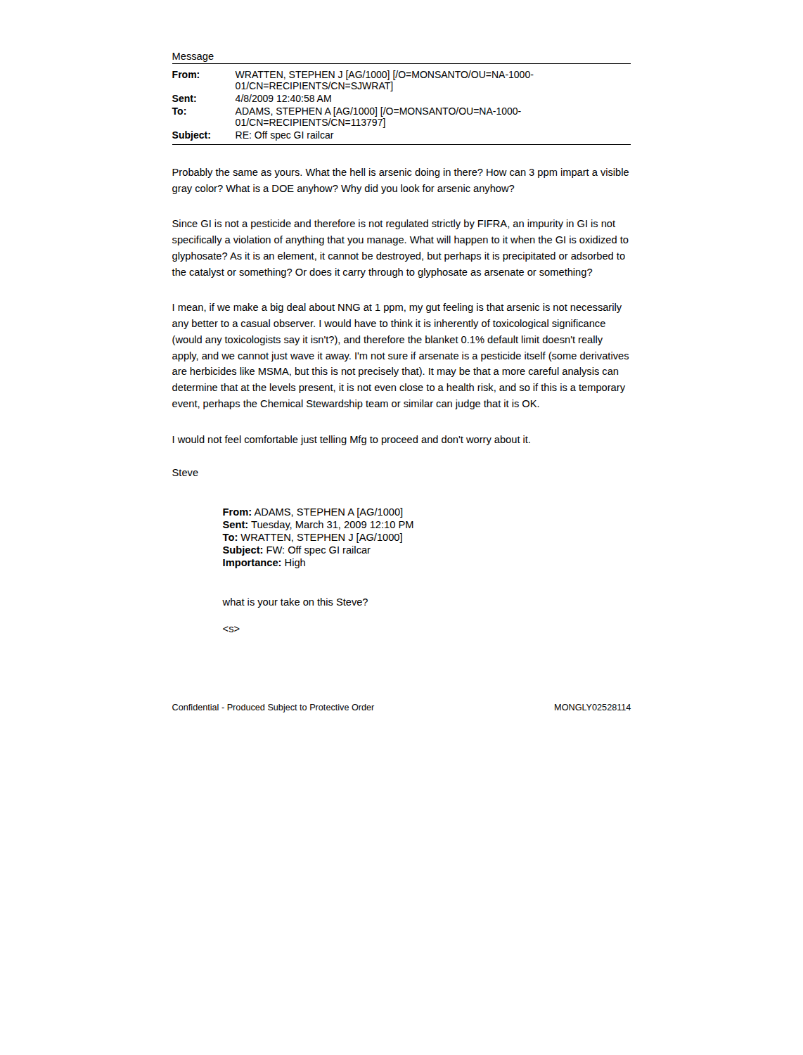Message
| From: | WRATTEN, STEPHEN J [AG/1000] [/O=MONSANTO/OU=NA-1000-01/CN=RECIPIENTS/CN=SJWRAT] |
| Sent: | 4/8/2009 12:40:58 AM |
| To: | ADAMS, STEPHEN A [AG/1000] [/O=MONSANTO/OU=NA-1000-01/CN=RECIPIENTS/CN=113797] |
| Subject: | RE: Off spec GI railcar |
Probably the same as yours. What the hell is arsenic doing in there? How can 3 ppm impart a visible gray color? What is a DOE anyhow? Why did you look for arsenic anyhow?
Since GI is not a pesticide and therefore is not regulated strictly by FIFRA, an impurity in GI is not specifically a violation of anything that you manage. What will happen to it when the GI is oxidized to glyphosate? As it is an element, it cannot be destroyed, but perhaps it is precipitated or adsorbed to the catalyst or something? Or does it carry through to glyphosate as arsenate or something?
I mean, if we make a big deal about NNG at 1 ppm, my gut feeling is that arsenic is not necessarily any better to a casual observer. I would have to think it is inherently of toxicological significance (would any toxicologists say it isn't?), and therefore the blanket 0.1% default limit doesn't really apply, and we cannot just wave it away. I'm not sure if arsenate is a pesticide itself (some derivatives are herbicides like MSMA, but this is not precisely that). It may be that a more careful analysis can determine that at the levels present, it is not even close to a health risk, and so if this is a temporary event, perhaps the Chemical Stewardship team or similar can judge that it is OK.
I would not feel comfortable just telling Mfg to proceed and don't worry about it.
Steve
From: ADAMS, STEPHEN A [AG/1000]
Sent: Tuesday, March 31, 2009 12:10 PM
To: WRATTEN, STEPHEN J [AG/1000]
Subject: FW: Off spec GI railcar
Importance: High
what is your take on this Steve?
<s>
Confidential - Produced Subject to Protective Order
MONGLY02528114